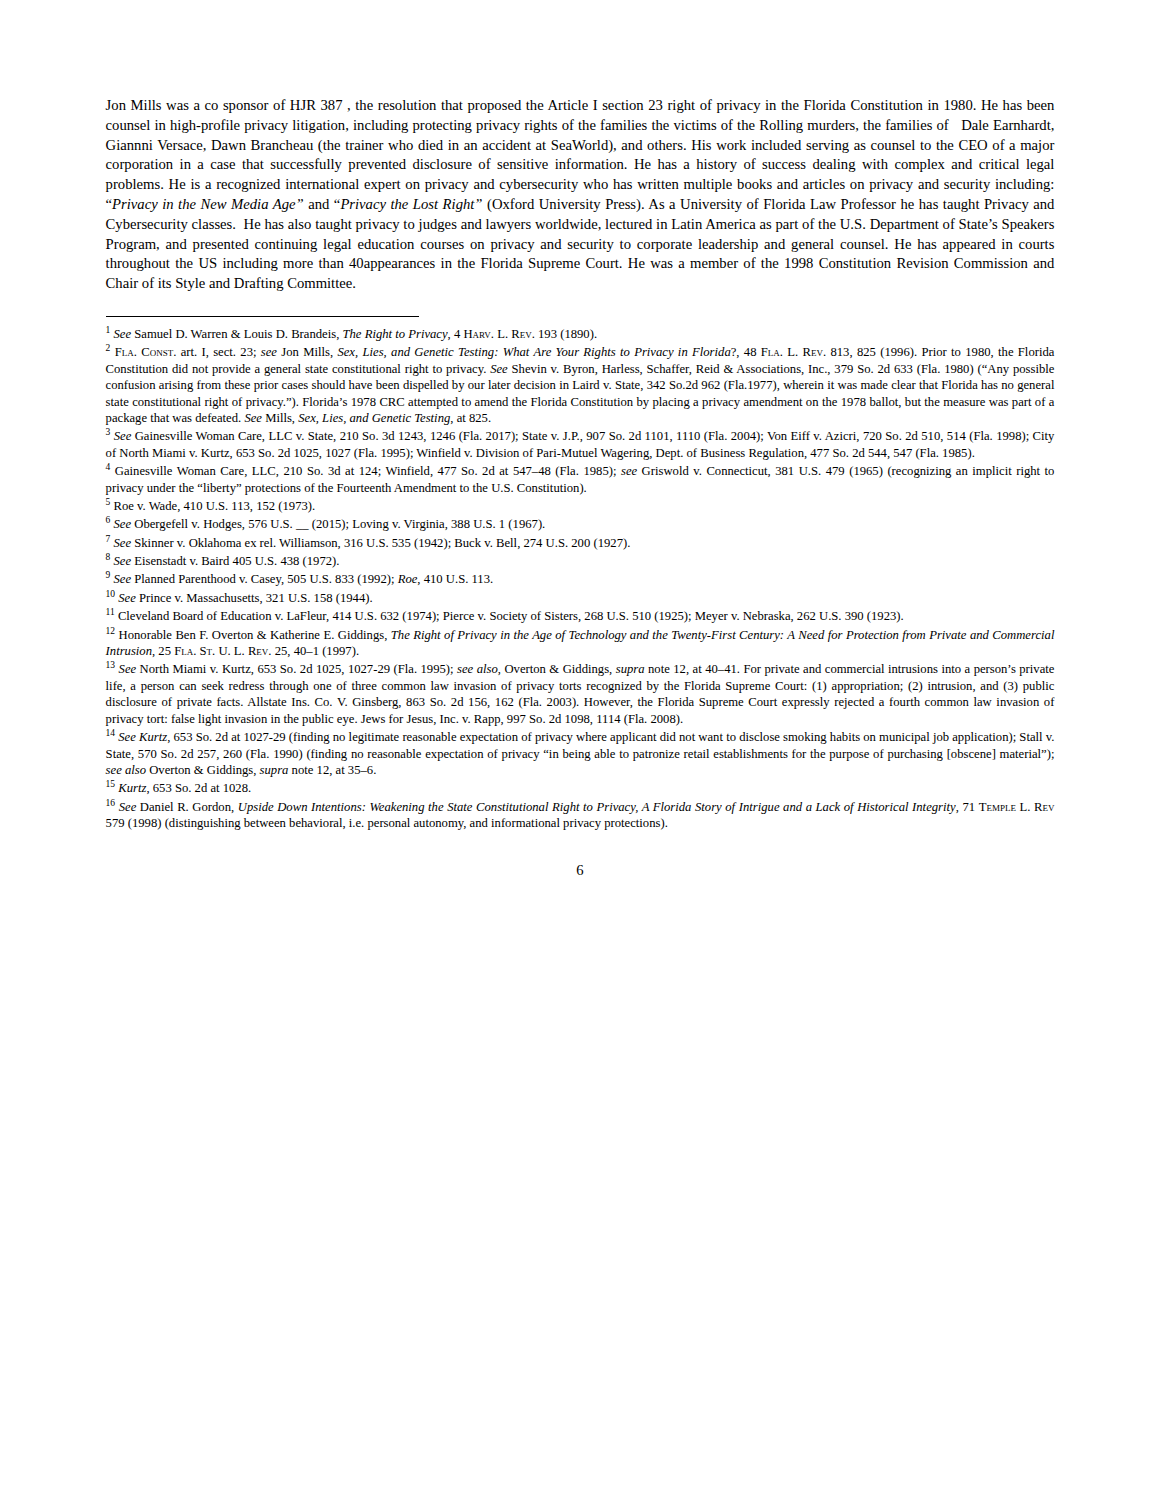Jon Mills was a co sponsor of HJR 387 , the resolution that proposed the Article I section 23 right of privacy in the Florida Constitution in 1980. He has been counsel in high-profile privacy litigation, including protecting privacy rights of the families the victims of the Rolling murders, the families of Dale Earnhardt, Giannni Versace, Dawn Brancheau (the trainer who died in an accident at SeaWorld), and others. His work included serving as counsel to the CEO of a major corporation in a case that successfully prevented disclosure of sensitive information. He has a history of success dealing with complex and critical legal problems. He is a recognized international expert on privacy and cybersecurity who has written multiple books and articles on privacy and security including: “Privacy in the New Media Age” and “Privacy the Lost Right” (Oxford University Press). As a University of Florida Law Professor he has taught Privacy and Cybersecurity classes. He has also taught privacy to judges and lawyers worldwide, lectured in Latin America as part of the U.S. Department of State’s Speakers Program, and presented continuing legal education courses on privacy and security to corporate leadership and general counsel. He has appeared in courts throughout the US including more than 40appearances in the Florida Supreme Court. He was a member of the 1998 Constitution Revision Commission and Chair of its Style and Drafting Committee.
1 See Samuel D. Warren & Louis D. Brandeis, The Right to Privacy, 4 Harv. L. Rev. 193 (1890).
2 Fla. Const. art. I, sect. 23; see Jon Mills, Sex, Lies, and Genetic Testing: What Are Your Rights to Privacy in Florida?, 48 Fla. L. Rev. 813, 825 (1996). Prior to 1980, the Florida Constitution did not provide a general state constitutional right to privacy. See Shevin v. Byron, Harless, Schaffer, Reid & Associations, Inc., 379 So. 2d 633 (Fla. 1980) (“Any possible confusion arising from these prior cases should have been dispelled by our later decision in Laird v. State, 342 So.2d 962 (Fla.1977), wherein it was made clear that Florida has no general state constitutional right of privacy.”). Florida’s 1978 CRC attempted to amend the Florida Constitution by placing a privacy amendment on the 1978 ballot, but the measure was part of a package that was defeated. See Mills, Sex, Lies, and Genetic Testing, at 825.
3 See Gainesville Woman Care, LLC v. State, 210 So. 3d 1243, 1246 (Fla. 2017); State v. J.P., 907 So. 2d 1101, 1110 (Fla. 2004); Von Eiff v. Azicri, 720 So. 2d 510, 514 (Fla. 1998); City of North Miami v. Kurtz, 653 So. 2d 1025, 1027 (Fla. 1995); Winfield v. Division of Pari-Mutuel Wagering, Dept. of Business Regulation, 477 So. 2d 544, 547 (Fla. 1985).
4 Gainesville Woman Care, LLC, 210 So. 3d at 124; Winfield, 477 So. 2d at 547–48 (Fla. 1985); see Griswold v. Connecticut, 381 U.S. 479 (1965) (recognizing an implicit right to privacy under the “liberty” protections of the Fourteenth Amendment to the U.S. Constitution).
5 Roe v. Wade, 410 U.S. 113, 152 (1973).
6 See Obergefell v. Hodges, 576 U.S. __ (2015); Loving v. Virginia, 388 U.S. 1 (1967).
7 See Skinner v. Oklahoma ex rel. Williamson, 316 U.S. 535 (1942); Buck v. Bell, 274 U.S. 200 (1927).
8 See Eisenstadt v. Baird 405 U.S. 438 (1972).
9 See Planned Parenthood v. Casey, 505 U.S. 833 (1992); Roe, 410 U.S. 113.
10 See Prince v. Massachusetts, 321 U.S. 158 (1944).
11 Cleveland Board of Education v. LaFleur, 414 U.S. 632 (1974); Pierce v. Society of Sisters, 268 U.S. 510 (1925); Meyer v. Nebraska, 262 U.S. 390 (1923).
12 Honorable Ben F. Overton & Katherine E. Giddings, The Right of Privacy in the Age of Technology and the Twenty-First Century: A Need for Protection from Private and Commercial Intrusion, 25 Fla. St. U. L. Rev. 25, 40–1 (1997).
13 See North Miami v. Kurtz, 653 So. 2d 1025, 1027-29 (Fla. 1995); see also, Overton & Giddings, supra note 12, at 40–41. For private and commercial intrusions into a person’s private life, a person can seek redress through one of three common law invasion of privacy torts recognized by the Florida Supreme Court: (1) appropriation; (2) intrusion, and (3) public disclosure of private facts. Allstate Ins. Co. V. Ginsberg, 863 So. 2d 156, 162 (Fla. 2003). However, the Florida Supreme Court expressly rejected a fourth common law invasion of privacy tort: false light invasion in the public eye. Jews for Jesus, Inc. v. Rapp, 997 So. 2d 1098, 1114 (Fla. 2008).
14 See Kurtz, 653 So. 2d at 1027-29 (finding no legitimate reasonable expectation of privacy where applicant did not want to disclose smoking habits on municipal job application); Stall v. State, 570 So. 2d 257, 260 (Fla. 1990) (finding no reasonable expectation of privacy “in being able to patronize retail establishments for the purpose of purchasing [obscene] material”); see also Overton & Giddings, supra note 12, at 35–6.
15 Kurtz, 653 So. 2d at 1028.
16 See Daniel R. Gordon, Upside Down Intentions: Weakening the State Constitutional Right to Privacy, A Florida Story of Intrigue and a Lack of Historical Integrity, 71 Temple L. Rev 579 (1998) (distinguishing between behavioral, i.e. personal autonomy, and informational privacy protections).
6